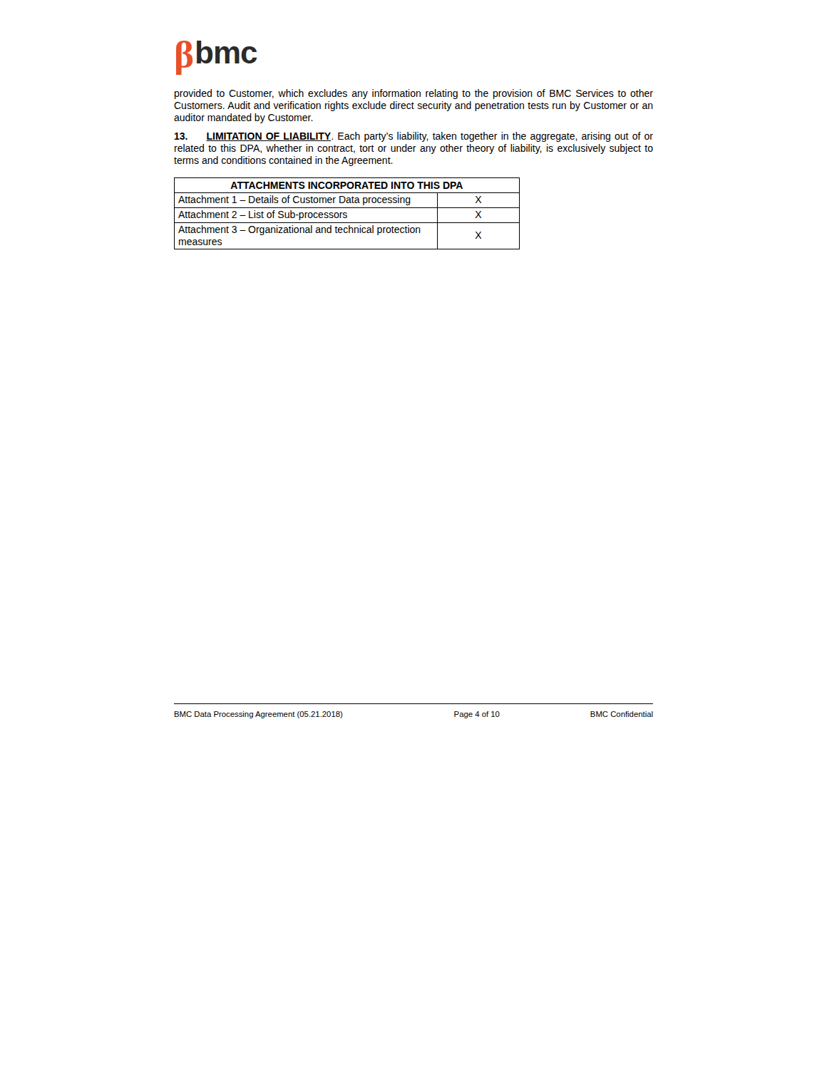βbmc
provided to Customer, which excludes any information relating to the provision of BMC Services to other Customers. Audit and verification rights exclude direct security and penetration tests run by Customer or an auditor mandated by Customer.
13. LIMITATION OF LIABILITY. Each party’s liability, taken together in the aggregate, arising out of or related to this DPA, whether in contract, tort or under any other theory of liability, is exclusively subject to terms and conditions contained in the Agreement.
| ATTACHMENTS INCORPORATED INTO THIS DPA |
| --- |
| Attachment 1 – Details of Customer Data processing | X |
| Attachment 2 – List of Sub-processors | X |
| Attachment 3 – Organizational and technical protection measures | X |
BMC Data Processing Agreement (05.21.2018)
Page 4 of 10
BMC Confidential